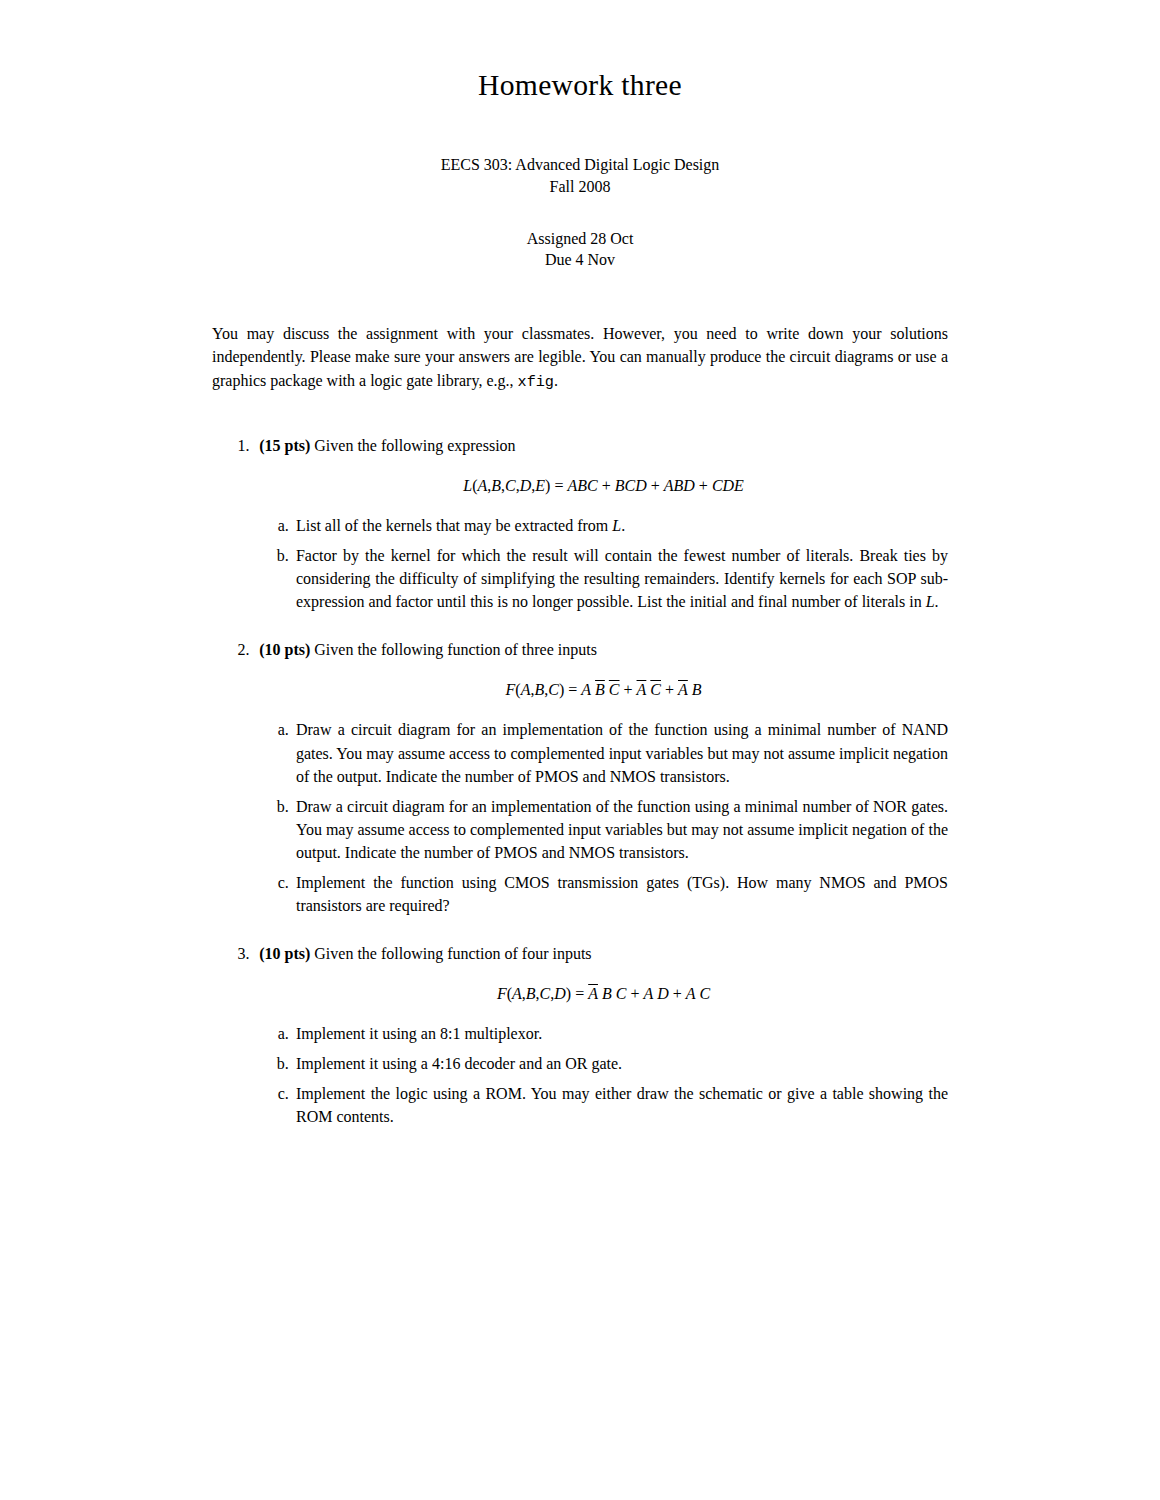Homework three
EECS 303: Advanced Digital Logic Design Fall 2008
Assigned 28 Oct Due 4 Nov
You may discuss the assignment with your classmates. However, you need to write down your solutions independently. Please make sure your answers are legible. You can manually produce the circuit diagrams or use a graphics package with a logic gate library, e.g., xfig.
(15 pts) Given the following expression L(A,B,C,D,E) = ABC + BCD + ABD + CDE
List all of the kernels that may be extracted from L.
Factor by the kernel for which the result will contain the fewest number of literals. Break ties by considering the difficulty of simplifying the resulting remainders. Identify kernels for each SOP sub-expression and factor until this is no longer possible. List the initial and final number of literals in L.
(10 pts) Given the following function of three inputs F(A,B,C) = A B C + A C + A B
Draw a circuit diagram for an implementation of the function using a minimal number of NAND gates. You may assume access to complemented input variables but may not assume implicit negation of the output. Indicate the number of PMOS and NMOS transistors.
Draw a circuit diagram for an implementation of the function using a minimal number of NOR gates. You may assume access to complemented input variables but may not assume implicit negation of the output. Indicate the number of PMOS and NMOS transistors.
Implement the function using CMOS transmission gates (TGs). How many NMOS and PMOS transistors are required?
(10 pts) Given the following function of four inputs F(A,B,C,D) = A B C + A D + A C
Implement it using an 8:1 multiplexor.
Implement it using a 4:16 decoder and an OR gate.
Implement the logic using a ROM. You may either draw the schematic or give a table showing the ROM contents.